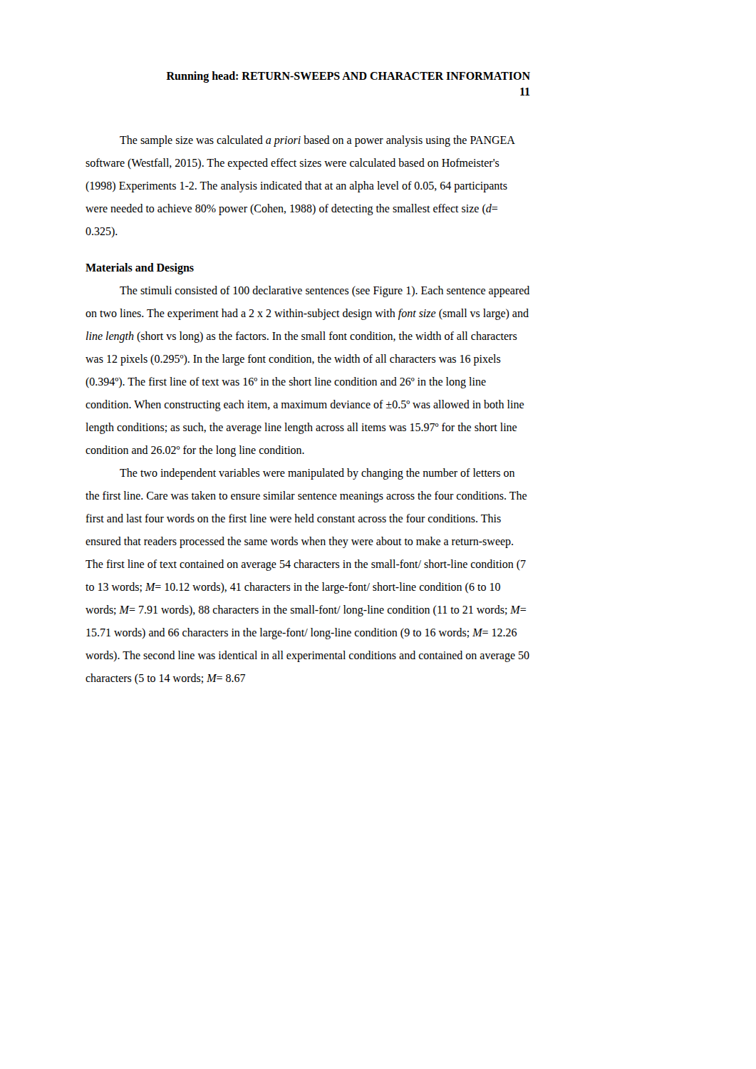Running head: RETURN-SWEEPS AND CHARACTER INFORMATION 11
The sample size was calculated a priori based on a power analysis using the PANGEA software (Westfall, 2015). The expected effect sizes were calculated based on Hofmeister's (1998) Experiments 1-2. The analysis indicated that at an alpha level of 0.05, 64 participants were needed to achieve 80% power (Cohen, 1988) of detecting the smallest effect size (d= 0.325).
Materials and Designs
The stimuli consisted of 100 declarative sentences (see Figure 1). Each sentence appeared on two lines. The experiment had a 2 x 2 within-subject design with font size (small vs large) and line length (short vs long) as the factors. In the small font condition, the width of all characters was 12 pixels (0.295º). In the large font condition, the width of all characters was 16 pixels (0.394º). The first line of text was 16º in the short line condition and 26º in the long line condition. When constructing each item, a maximum deviance of ±0.5º was allowed in both line length conditions; as such, the average line length across all items was 15.97º for the short line condition and 26.02º for the long line condition.
The two independent variables were manipulated by changing the number of letters on the first line. Care was taken to ensure similar sentence meanings across the four conditions. The first and last four words on the first line were held constant across the four conditions. This ensured that readers processed the same words when they were about to make a return-sweep. The first line of text contained on average 54 characters in the small-font/ short-line condition (7 to 13 words; M= 10.12 words), 41 characters in the large-font/ short-line condition (6 to 10 words; M= 7.91 words), 88 characters in the small-font/ long-line condition (11 to 21 words; M= 15.71 words) and 66 characters in the large-font/ long-line condition (9 to 16 words; M= 12.26 words). The second line was identical in all experimental conditions and contained on average 50 characters (5 to 14 words; M= 8.67